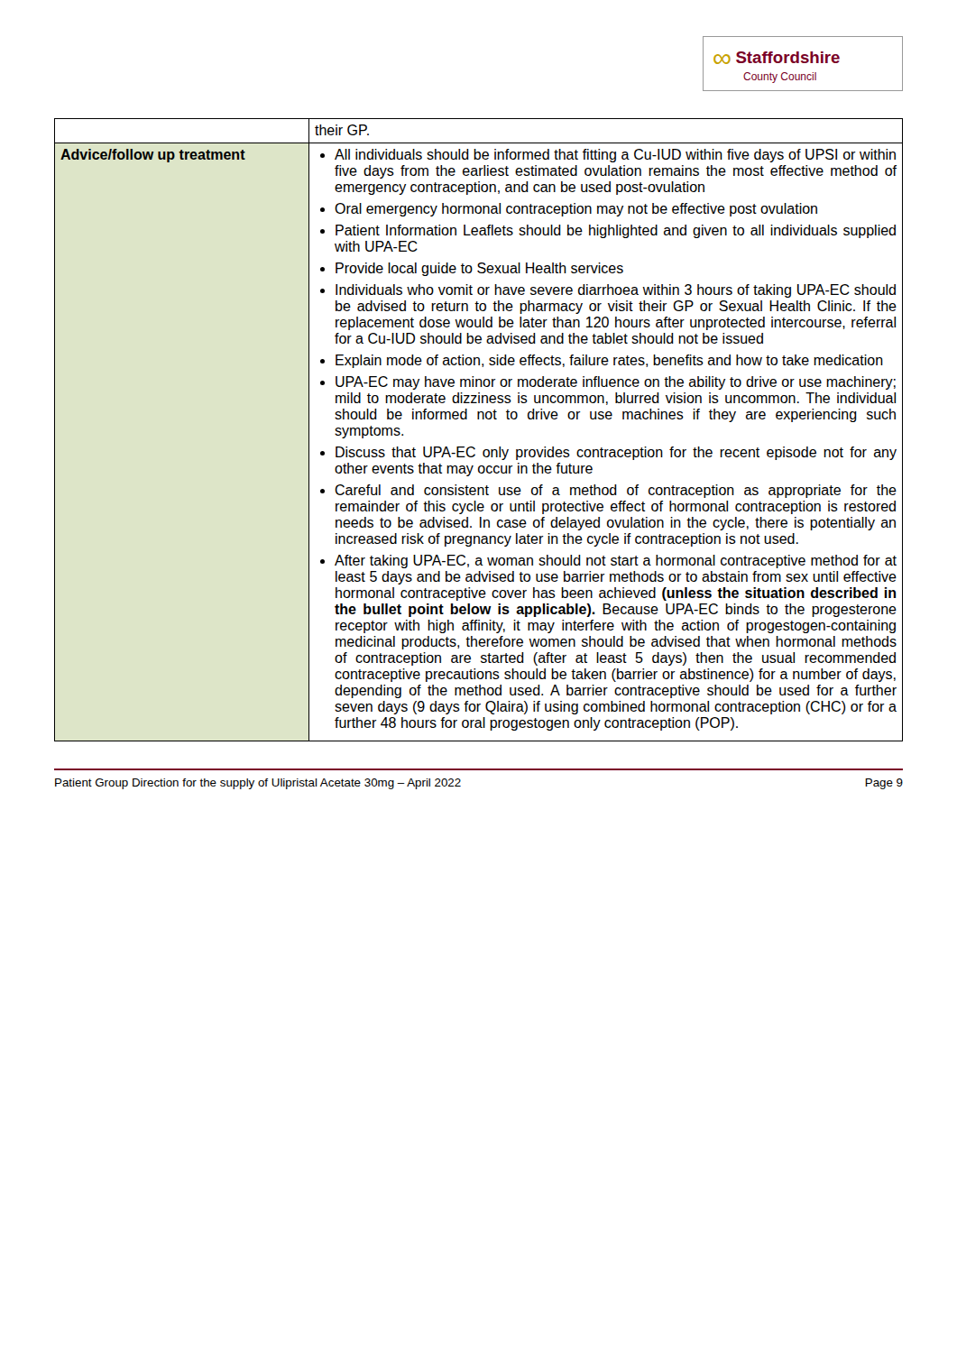∞ Staffordshire County Council
| | their GP. |
| Advice/follow up treatment | All individuals should be informed that fitting a Cu-IUD within five days of UPSI or within five days from the earliest estimated ovulation remains the most effective method of emergency contraception, and can be used post-ovulation Oral emergency hormonal contraception may not be effective post ovulation Patient Information Leaflets should be highlighted and given to all individuals supplied with UPA-EC Provide local guide to Sexual Health services Individuals who vomit or have severe diarrhoea within 3 hours of taking UPA-EC should be advised to return to the pharmacy or visit their GP or Sexual Health Clinic. If the replacement dose would be later than 120 hours after unprotected intercourse, referral for a Cu-IUD should be advised and the tablet should not be issued Explain mode of action, side effects, failure rates, benefits and how to take medication UPA-EC may have minor or moderate influence on the ability to drive or use machinery; mild to moderate dizziness is uncommon, blurred vision is uncommon. The individual should be informed not to drive or use machines if they are experiencing such symptoms. Discuss that UPA-EC only provides contraception for the recent episode not for any other events that may occur in the future Careful and consistent use of a method of contraception as appropriate for the remainder of this cycle or until protective effect of hormonal contraception is restored needs to be advised. In case of delayed ovulation in the cycle, there is potentially an increased risk of pregnancy later in the cycle if contraception is not used. After taking UPA-EC, a woman should not start a hormonal contraceptive method for at least 5 days and be advised to use barrier methods or to abstain from sex until effective hormonal contraceptive cover has been achieved (unless the situation described in the bullet point below is applicable). Because UPA-EC binds to the progesterone receptor with high affinity, it may interfere with the action of progestogen-containing medicinal products, therefore women should be advised that when hormonal methods of contraception are started (after at least 5 days) then the usual recommended contraceptive precautions should be taken (barrier or abstinence) for a number of days, depending of the method used. A barrier contraceptive should be used for a further seven days (9 days for Qlaira) if using combined hormonal contraception (CHC) or for a further 48 hours for oral progestogen only contraception (POP). |
Patient Group Direction for the supply of Ulipristal Acetate 30mg – April 2022 Page 9